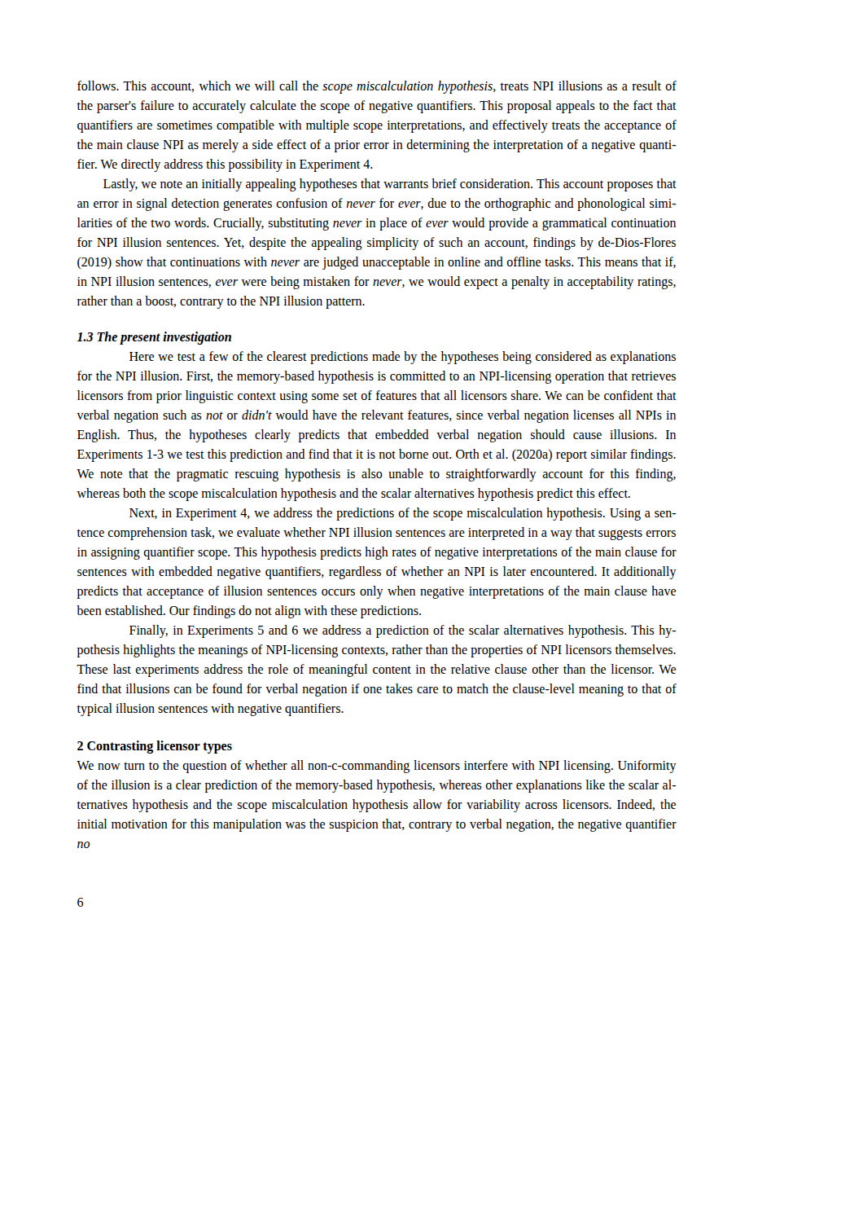follows. This account, which we will call the scope miscalculation hypothesis, treats NPI illusions as a result of the parser's failure to accurately calculate the scope of negative quantifiers. This proposal appeals to the fact that quantifiers are sometimes compatible with multiple scope interpretations, and effectively treats the acceptance of the main clause NPI as merely a side effect of a prior error in determining the interpretation of a negative quantifier. We directly address this possibility in Experiment 4.
Lastly, we note an initially appealing hypotheses that warrants brief consideration. This account proposes that an error in signal detection generates confusion of never for ever, due to the orthographic and phonological similarities of the two words. Crucially, substituting never in place of ever would provide a grammatical continuation for NPI illusion sentences. Yet, despite the appealing simplicity of such an account, findings by de-Dios-Flores (2019) show that continuations with never are judged unacceptable in online and offline tasks. This means that if, in NPI illusion sentences, ever were being mistaken for never, we would expect a penalty in acceptability ratings, rather than a boost, contrary to the NPI illusion pattern.
1.3 The present investigation
Here we test a few of the clearest predictions made by the hypotheses being considered as explanations for the NPI illusion. First, the memory-based hypothesis is committed to an NPI-licensing operation that retrieves licensors from prior linguistic context using some set of features that all licensors share. We can be confident that verbal negation such as not or didn't would have the relevant features, since verbal negation licenses all NPIs in English. Thus, the hypotheses clearly predicts that embedded verbal negation should cause illusions. In Experiments 1-3 we test this prediction and find that it is not borne out. Orth et al. (2020a) report similar findings. We note that the pragmatic rescuing hypothesis is also unable to straightforwardly account for this finding, whereas both the scope miscalculation hypothesis and the scalar alternatives hypothesis predict this effect.
Next, in Experiment 4, we address the predictions of the scope miscalculation hypothesis. Using a sentence comprehension task, we evaluate whether NPI illusion sentences are interpreted in a way that suggests errors in assigning quantifier scope. This hypothesis predicts high rates of negative interpretations of the main clause for sentences with embedded negative quantifiers, regardless of whether an NPI is later encountered. It additionally predicts that acceptance of illusion sentences occurs only when negative interpretations of the main clause have been established. Our findings do not align with these predictions.
Finally, in Experiments 5 and 6 we address a prediction of the scalar alternatives hypothesis. This hypothesis highlights the meanings of NPI-licensing contexts, rather than the properties of NPI licensors themselves. These last experiments address the role of meaningful content in the relative clause other than the licensor. We find that illusions can be found for verbal negation if one takes care to match the clause-level meaning to that of typical illusion sentences with negative quantifiers.
2 Contrasting licensor types
We now turn to the question of whether all non-c-commanding licensors interfere with NPI licensing. Uniformity of the illusion is a clear prediction of the memory-based hypothesis, whereas other explanations like the scalar alternatives hypothesis and the scope miscalculation hypothesis allow for variability across licensors. Indeed, the initial motivation for this manipulation was the suspicion that, contrary to verbal negation, the negative quantifier no
6